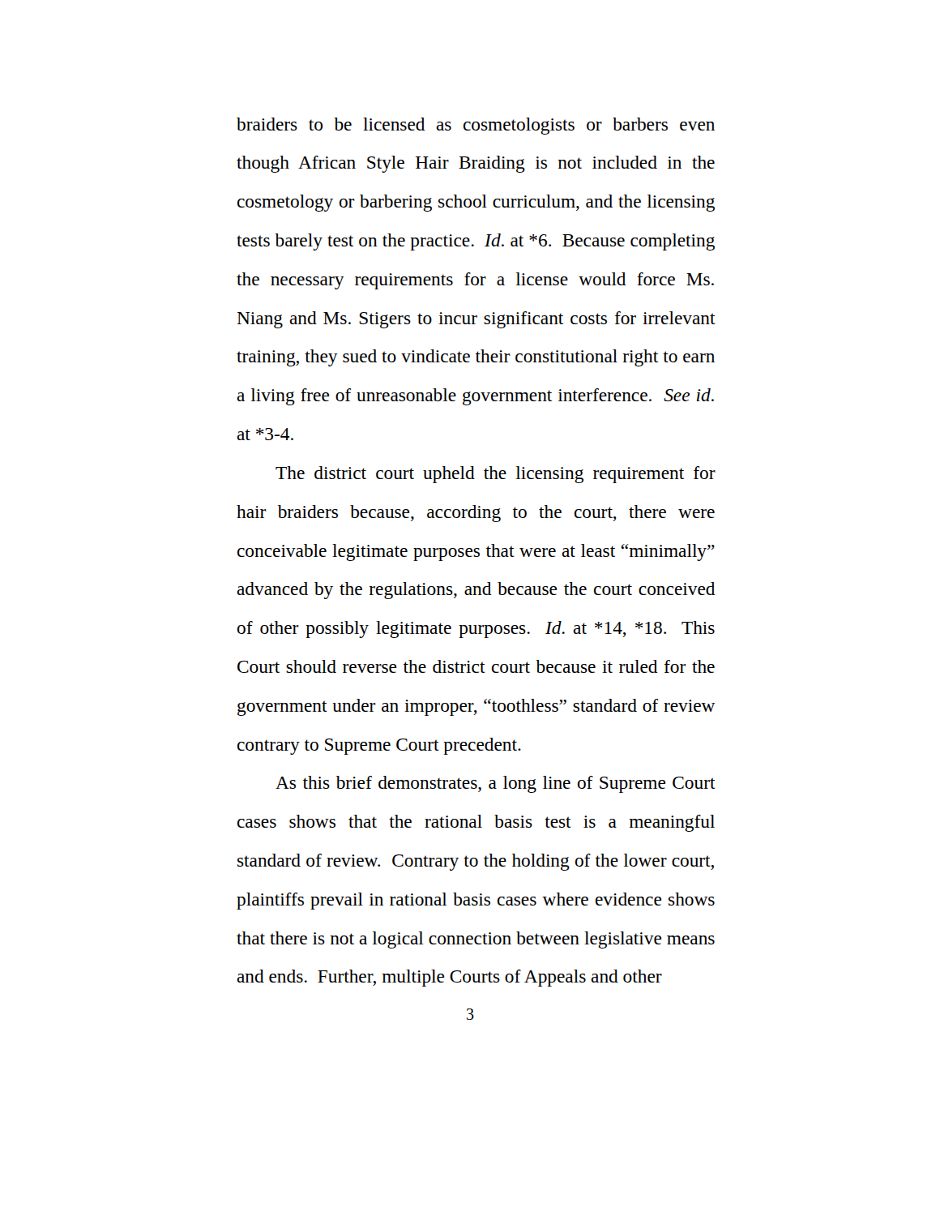braiders to be licensed as cosmetologists or barbers even though African Style Hair Braiding is not included in the cosmetology or barbering school curriculum, and the licensing tests barely test on the practice. Id. at *6. Because completing the necessary requirements for a license would force Ms. Niang and Ms. Stigers to incur significant costs for irrelevant training, they sued to vindicate their constitutional right to earn a living free of unreasonable government interference. See id. at *3-4.
The district court upheld the licensing requirement for hair braiders because, according to the court, there were conceivable legitimate purposes that were at least “minimally” advanced by the regulations, and because the court conceived of other possibly legitimate purposes. Id. at *14, *18. This Court should reverse the district court because it ruled for the government under an improper, “toothless” standard of review contrary to Supreme Court precedent.
As this brief demonstrates, a long line of Supreme Court cases shows that the rational basis test is a meaningful standard of review. Contrary to the holding of the lower court, plaintiffs prevail in rational basis cases where evidence shows that there is not a logical connection between legislative means and ends. Further, multiple Courts of Appeals and other
3